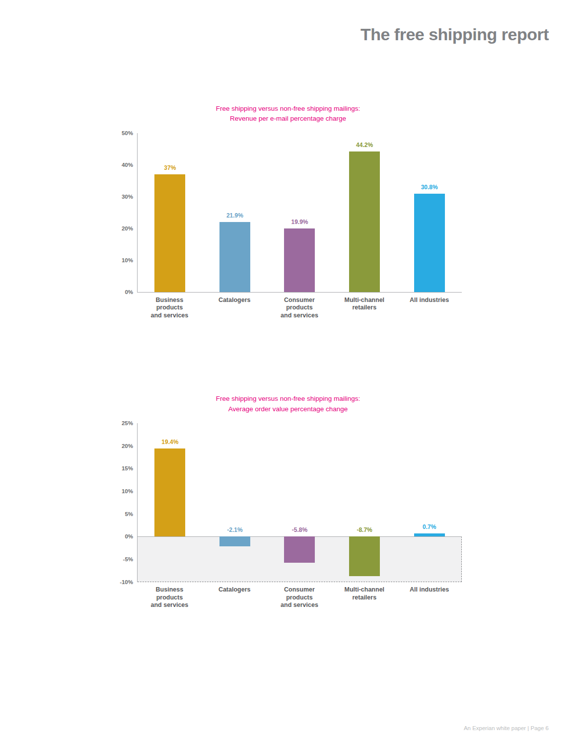The free shipping report
Free shipping versus non-free shipping mailings:
Revenue per e-mail percentage charge
50%
40%
30%
20%
10%
0%
37%
21.9%
19.9%
44.2%
30.8%
Business
products
and services
Catalogers
Consumer
products
and services
Multi-channel
retailers
All industries
Free shipping versus non-free shipping mailings:
Average order value percentage change
25%
20%
15%
10%
5%
0%
-5%
-10%
19.4%
0.7%
-2.1%
-5.8%
-8.7%
Business
products
and services
Catalogers
Consumer
products
and services
Multi-channel
retailers
All industries
An Experian white paper | Page 6